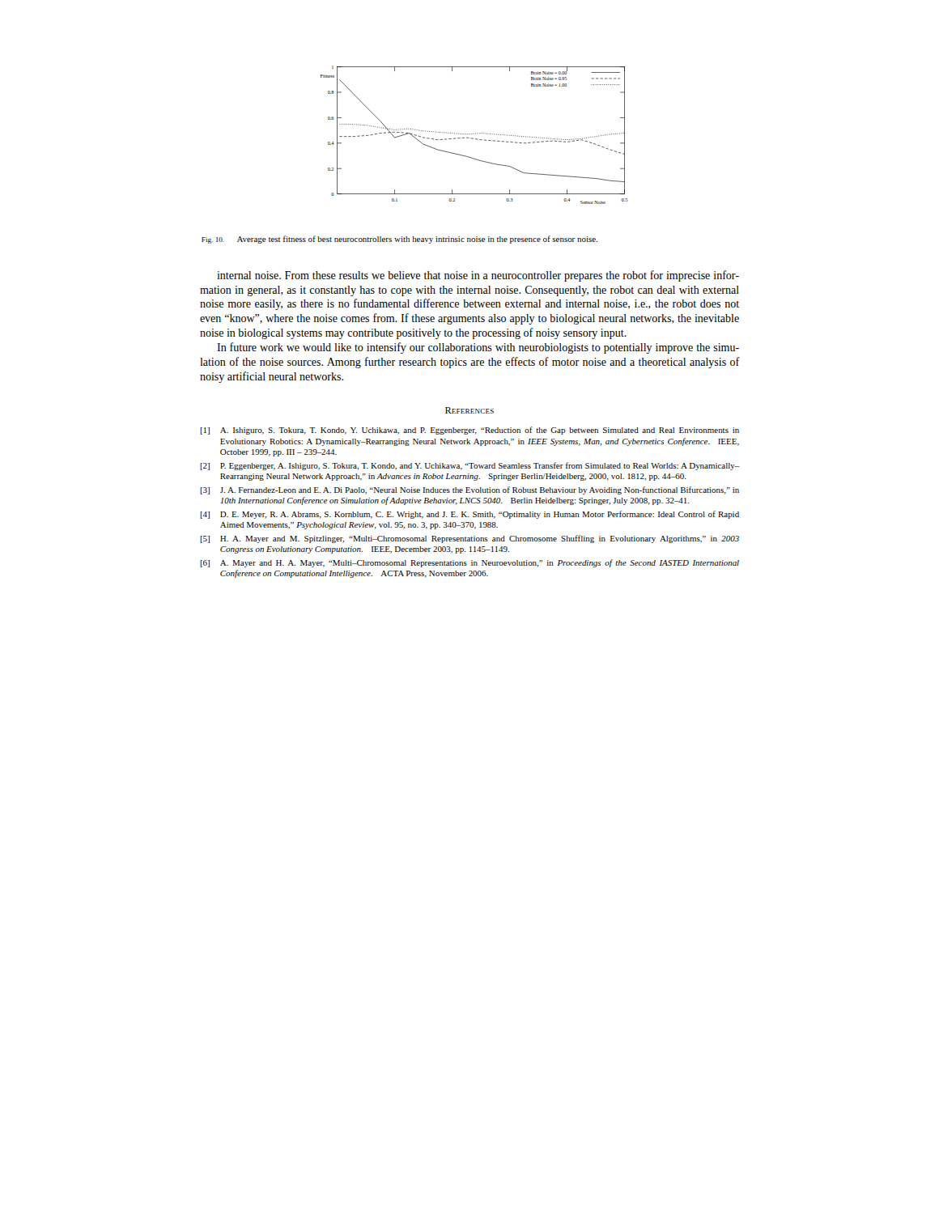1 0.8 0.6 0.4 0.2 0 0.1 0.2 0.3 0.4 0.5 Fitness Sensor Noise Brain Noise = 0.00 Brain Noise = 0.95 Brain Noise = 1.00
Fig. 10. Average test fitness of best neurocontrollers with heavy intrinsic noise in the presence of sensor noise.
internal noise. From these results we believe that noise in a neurocontroller prepares the robot for imprecise information in general, as it constantly has to cope with the internal noise. Consequently, the robot can deal with external noise more easily, as there is no fundamental difference between external and internal noise, i.e., the robot does not even “know”, where the noise comes from. If these arguments also apply to biological neural networks, the inevitable noise in biological systems may contribute positively to the processing of noisy sensory input.
In future work we would like to intensify our collaborations with neurobiologists to potentially improve the simulation of the noise sources. Among further research topics are the effects of motor noise and a theoretical analysis of noisy artificial neural networks.
References
[1] A. Ishiguro, S. Tokura, T. Kondo, Y. Uchikawa, and P. Eggenberger, “Reduction of the Gap between Simulated and Real Environments in Evolutionary Robotics: A Dynamically–Rearranging Neural Network Approach,” in IEEE Systems, Man, and Cybernetics Conference. IEEE, October 1999, pp. III – 239–244.
[2] P. Eggenberger, A. Ishiguro, S. Tokura, T. Kondo, and Y. Uchikawa, “Toward Seamless Transfer from Simulated to Real Worlds: A Dynamically–Rearranging Neural Network Approach,” in Advances in Robot Learning. Springer Berlin/Heidelberg, 2000, vol. 1812, pp. 44–60.
[3] J. A. Fernandez-Leon and E. A. Di Paolo, “Neural Noise Induces the Evolution of Robust Behaviour by Avoiding Non-functional Bifurcations,” in 10th International Conference on Simulation of Adaptive Behavior, LNCS 5040. Berlin Heidelberg: Springer, July 2008, pp. 32–41.
[4] D. E. Meyer, R. A. Abrams, S. Kornblum, C. E. Wright, and J. E. K. Smith, “Optimality in Human Motor Performance: Ideal Control of Rapid Aimed Movements,” Psychological Review, vol. 95, no. 3, pp. 340–370, 1988.
[5] H. A. Mayer and M. Spitzlinger, “Multi–Chromosomal Representations and Chromosome Shuffling in Evolutionary Algorithms,” in 2003 Congress on Evolutionary Computation. IEEE, December 2003, pp. 1145–1149.
[6] A. Mayer and H. A. Mayer, “Multi–Chromosomal Representations in Neuroevolution,” in Proceedings of the Second IASTED International Conference on Computational Intelligence. ACTA Press, November 2006.